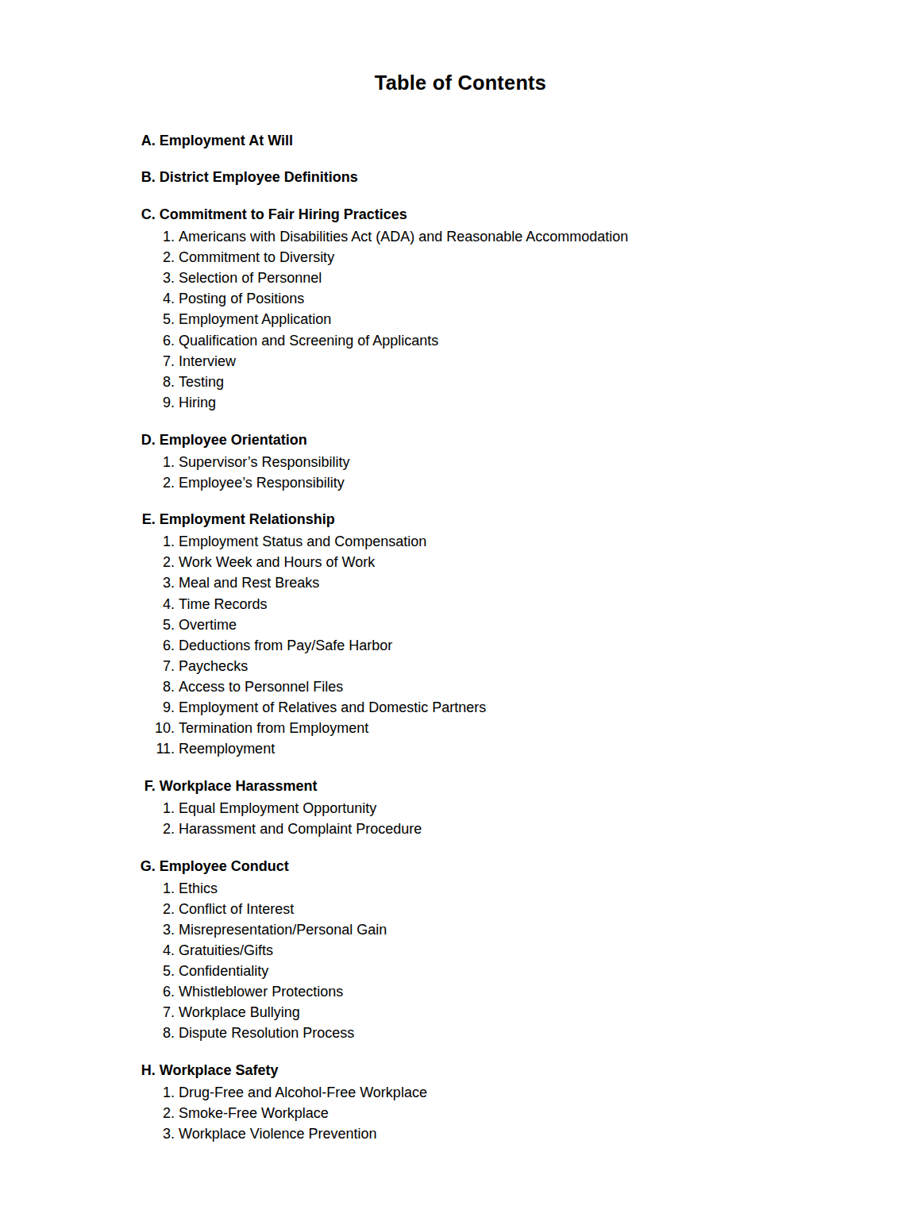Table of Contents
Employment At Will
District Employee Definitions
Commitment to Fair Hiring Practices
Americans with Disabilities Act (ADA) and Reasonable Accommodation
Commitment to Diversity
Selection of Personnel
Posting of Positions
Employment Application
Qualification and Screening of Applicants
Interview
Testing
Hiring
Employee Orientation
Supervisor’s Responsibility
Employee’s Responsibility
Employment Relationship
Employment Status and Compensation
Work Week and Hours of Work
Meal and Rest Breaks
Time Records
Overtime
Deductions from Pay/Safe Harbor
Paychecks
Access to Personnel Files
Employment of Relatives and Domestic Partners
Termination from Employment
Reemployment
Workplace Harassment
Equal Employment Opportunity
Harassment and Complaint Procedure
Employee Conduct
Ethics
Conflict of Interest
Misrepresentation/Personal Gain
Gratuities/Gifts
Confidentiality
Whistleblower Protections
Workplace Bullying
Dispute Resolution Process
Workplace Safety
Drug-Free and Alcohol-Free Workplace
Smoke-Free Workplace
Workplace Violence Prevention